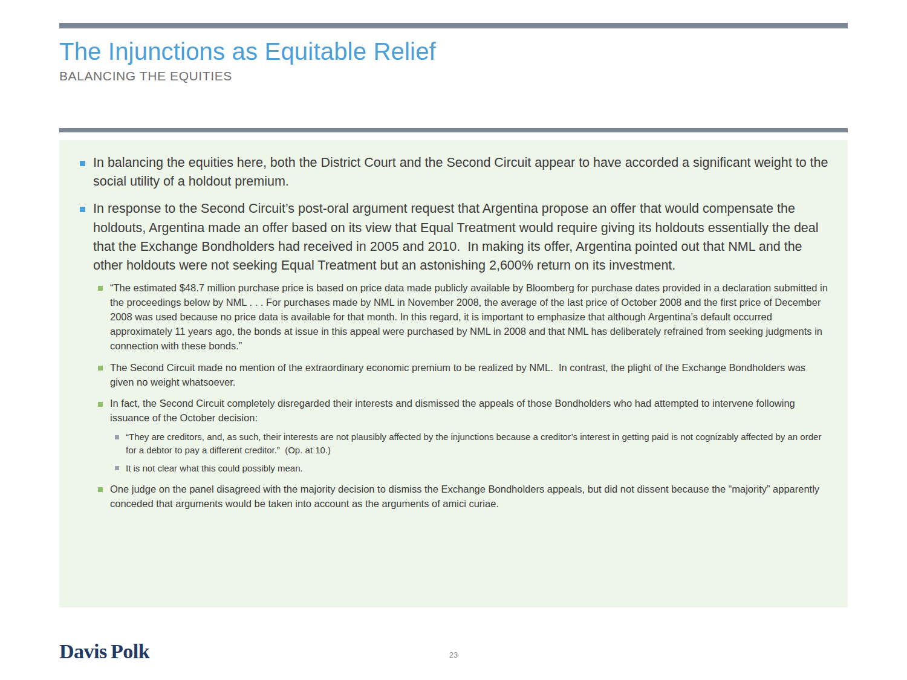The Injunctions as Equitable Relief
BALANCING THE EQUITIES
In balancing the equities here, both the District Court and the Second Circuit appear to have accorded a significant weight to the social utility of a holdout premium.
In response to the Second Circuit’s post-oral argument request that Argentina propose an offer that would compensate the holdouts, Argentina made an offer based on its view that Equal Treatment would require giving its holdouts essentially the deal that the Exchange Bondholders had received in 2005 and 2010. In making its offer, Argentina pointed out that NML and the other holdouts were not seeking Equal Treatment but an astonishing 2,600% return on its investment.
“The estimated $48.7 million purchase price is based on price data made publicly available by Bloomberg for purchase dates provided in a declaration submitted in the proceedings below by NML . . . For purchases made by NML in November 2008, the average of the last price of October 2008 and the first price of December 2008 was used because no price data is available for that month. In this regard, it is important to emphasize that although Argentina’s default occurred approximately 11 years ago, the bonds at issue in this appeal were purchased by NML in 2008 and that NML has deliberately refrained from seeking judgments in connection with these bonds.”
The Second Circuit made no mention of the extraordinary economic premium to be realized by NML. In contrast, the plight of the Exchange Bondholders was given no weight whatsoever.
In fact, the Second Circuit completely disregarded their interests and dismissed the appeals of those Bondholders who had attempted to intervene following issuance of the October decision:
“They are creditors, and, as such, their interests are not plausibly affected by the injunctions because a creditor’s interest in getting paid is not cognizably affected by an order for a debtor to pay a different creditor.” (Op. at 10.)
It is not clear what this could possibly mean.
One judge on the panel disagreed with the majority decision to dismiss the Exchange Bondholders appeals, but did not dissent because the “majority” apparently conceded that arguments would be taken into account as the arguments of amici curiae.
Davis Polk
23